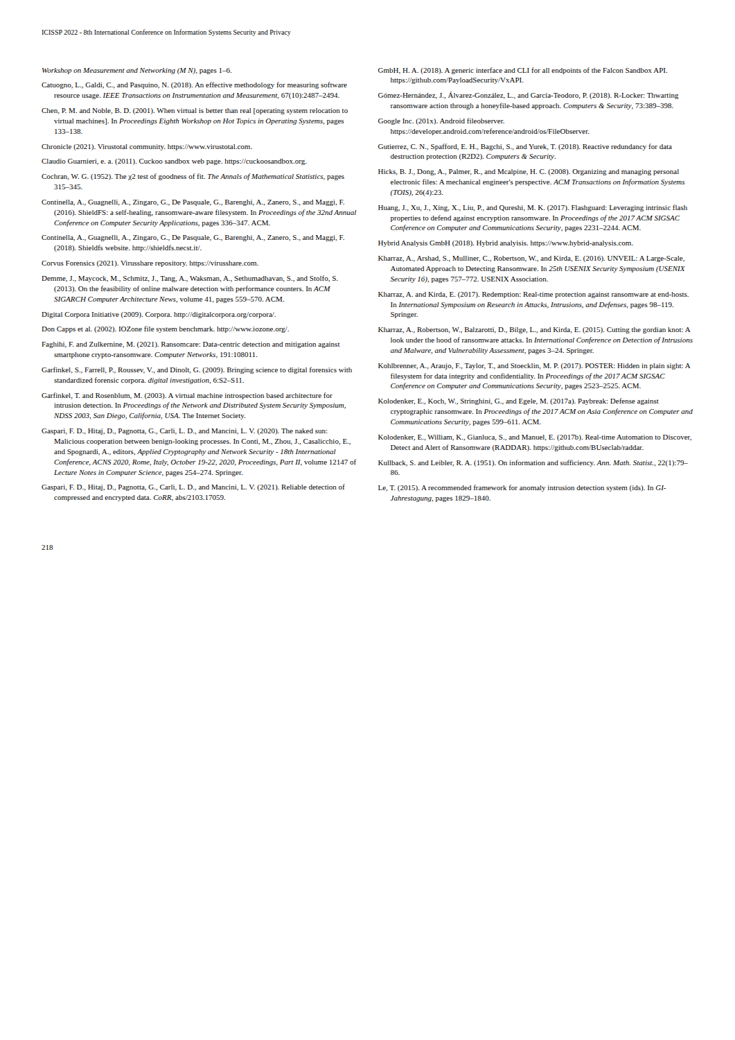ICISSP 2022 - 8th International Conference on Information Systems Security and Privacy
Workshop on Measurement and Networking (M N), pages 1–6.
Catuogno, L., Galdi, C., and Pasquino, N. (2018). An effective methodology for measuring software resource usage. IEEE Transactions on Instrumentation and Measurement, 67(10):2487–2494.
Chen, P. M. and Noble, B. D. (2001). When virtual is better than real [operating system relocation to virtual machines]. In Proceedings Eighth Workshop on Hot Topics in Operating Systems, pages 133–138.
Chronicle (2021). Virustotal community. https://www.virustotal.com.
Claudio Guarnieri, e. a. (2011). Cuckoo sandbox web page. https://cuckoosandbox.org.
Cochran, W. G. (1952). The χ2 test of goodness of fit. The Annals of Mathematical Statistics, pages 315–345.
Continella, A., Guagnelli, A., Zingaro, G., De Pasquale, G., Barenghi, A., Zanero, S., and Maggi, F. (2016). ShieldFS: a self-healing, ransomware-aware filesystem. In Proceedings of the 32nd Annual Conference on Computer Security Applications, pages 336–347. ACM.
Continella, A., Guagnelli, A., Zingaro, G., De Pasquale, G., Barenghi, A., Zanero, S., and Maggi, F. (2018). Shieldfs website. http://shieldfs.necst.it/.
Corvus Forensics (2021). Virusshare repository. https://virusshare.com.
Demme, J., Maycock, M., Schmitz, J., Tang, A., Waksman, A., Sethumadhavan, S., and Stolfo, S. (2013). On the feasibility of online malware detection with performance counters. In ACM SIGARCH Computer Architecture News, volume 41, pages 559–570. ACM.
Digital Corpora Initiative (2009). Corpora. http://digitalcorpora.org/corpora/.
Don Capps et al. (2002). IOZone file system benchmark. http://www.iozone.org/.
Faghihi, F. and Zulkernine, M. (2021). Ransomcare: Data-centric detection and mitigation against smartphone crypto-ransomware. Computer Networks, 191:108011.
Garfinkel, S., Farrell, P., Roussev, V., and Dinolt, G. (2009). Bringing science to digital forensics with standardized forensic corpora. digital investigation, 6:S2–S11.
Garfinkel, T. and Rosenblum, M. (2003). A virtual machine introspection based architecture for intrusion detection. In Proceedings of the Network and Distributed System Security Symposium, NDSS 2003, San Diego, California, USA. The Internet Society.
Gaspari, F. D., Hitaj, D., Pagnotta, G., Carli, L. D., and Mancini, L. V. (2020). The naked sun: Malicious cooperation between benign-looking processes. In Conti, M., Zhou, J., Casalicchio, E., and Spognardi, A., editors, Applied Cryptography and Network Security - 18th International Conference, ACNS 2020, Rome, Italy, October 19-22, 2020, Proceedings, Part II, volume 12147 of Lecture Notes in Computer Science, pages 254–274. Springer.
Gaspari, F. D., Hitaj, D., Pagnotta, G., Carli, L. D., and Mancini, L. V. (2021). Reliable detection of compressed and encrypted data. CoRR, abs/2103.17059.
GmbH, H. A. (2018). A generic interface and CLI for all endpoints of the Falcon Sandbox API. https://github.com/PayloadSecurity/VxAPI.
Gómez-Hernández, J., Álvarez-González, L., and García-Teodoro, P. (2018). R-Locker: Thwarting ransomware action through a honeyfile-based approach. Computers & Security, 73:389–398.
Google Inc. (201x). Android fileobserver. https://developer.android.com/reference/android/os/FileObserver.
Gutierrez, C. N., Spafford, E. H., Bagchi, S., and Yurek, T. (2018). Reactive redundancy for data destruction protection (R2D2). Computers & Security.
Hicks, B. J., Dong, A., Palmer, R., and Mcalpine, H. C. (2008). Organizing and managing personal electronic files: A mechanical engineer's perspective. ACM Transactions on Information Systems (TOIS), 26(4):23.
Huang, J., Xu, J., Xing, X., Liu, P., and Qureshi, M. K. (2017). Flashguard: Leveraging intrinsic flash properties to defend against encryption ransomware. In Proceedings of the 2017 ACM SIGSAC Conference on Computer and Communications Security, pages 2231–2244. ACM.
Hybrid Analysis GmbH (2018). Hybrid analyisis. https://www.hybrid-analysis.com.
Kharraz, A., Arshad, S., Mulliner, C., Robertson, W., and Kirda, E. (2016). UNVEIL: A Large-Scale, Automated Approach to Detecting Ransomware. In 25th USENIX Security Symposium (USENIX Security 16), pages 757–772. USENIX Association.
Kharraz, A. and Kirda, E. (2017). Redemption: Real-time protection against ransomware at end-hosts. In International Symposium on Research in Attacks, Intrusions, and Defenses, pages 98–119. Springer.
Kharraz, A., Robertson, W., Balzarotti, D., Bilge, L., and Kirda, E. (2015). Cutting the gordian knot: A look under the hood of ransomware attacks. In International Conference on Detection of Intrusions and Malware, and Vulnerability Assessment, pages 3–24. Springer.
Kohlbrenner, A., Araujo, F., Taylor, T., and Stoecklin, M. P. (2017). POSTER: Hidden in plain sight: A filesystem for data integrity and confidentiality. In Proceedings of the 2017 ACM SIGSAC Conference on Computer and Communications Security, pages 2523–2525. ACM.
Kolodenker, E., Koch, W., Stringhini, G., and Egele, M. (2017a). Paybreak: Defense against cryptographic ransomware. In Proceedings of the 2017 ACM on Asia Conference on Computer and Communications Security, pages 599–611. ACM.
Kolodenker, E., William, K., Gianluca, S., and Manuel, E. (2017b). Real-time Automation to Discover, Detect and Alert of Ransomware (RADDAR). https://github.com/BUseclab/raddar.
Kullback, S. and Leibler, R. A. (1951). On information and sufficiency. Ann. Math. Statist., 22(1):79–86.
Le, T. (2015). A recommended framework for anomaly intrusion detection system (ids). In GI-Jahrestagung, pages 1829–1840.
218